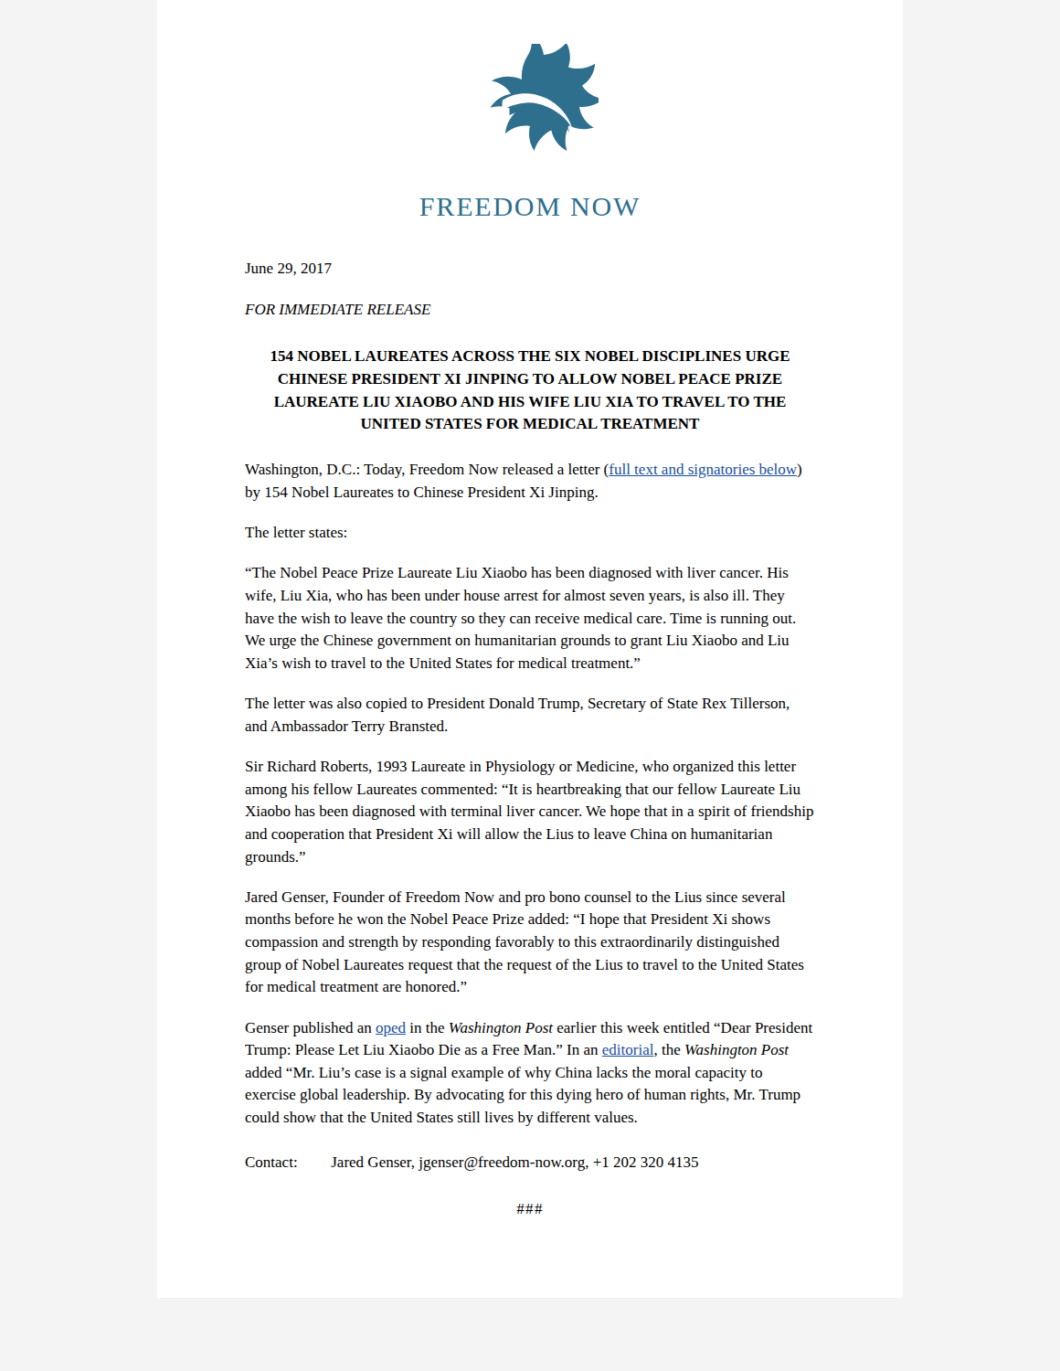FREEDOM NOW
June 29, 2017
FOR IMMEDIATE RELEASE
154 Nobel Laureates Across the Six Nobel Disciplines Urge Chinese President Xi Jinping to Allow Nobel Peace Prize Laureate Liu Xiaobo and His Wife Liu Xia to Travel to the United States for Medical Treatment
Washington, D.C.: Today, Freedom Now released a letter (full text and signatories below) by 154 Nobel Laureates to Chinese President Xi Jinping.
The letter states:
“The Nobel Peace Prize Laureate Liu Xiaobo has been diagnosed with liver cancer. His wife, Liu Xia, who has been under house arrest for almost seven years, is also ill. They have the wish to leave the country so they can receive medical care. Time is running out. We urge the Chinese government on humanitarian grounds to grant Liu Xiaobo and Liu Xia’s wish to travel to the United States for medical treatment.”
The letter was also copied to President Donald Trump, Secretary of State Rex Tillerson, and Ambassador Terry Bransted.
Sir Richard Roberts, 1993 Laureate in Physiology or Medicine, who organized this letter among his fellow Laureates commented: “It is heartbreaking that our fellow Laureate Liu Xiaobo has been diagnosed with terminal liver cancer. We hope that in a spirit of friendship and cooperation that President Xi will allow the Lius to leave China on humanitarian grounds.”
Jared Genser, Founder of Freedom Now and pro bono counsel to the Lius since several months before he won the Nobel Peace Prize added: “I hope that President Xi shows compassion and strength by responding favorably to this extraordinarily distinguished group of Nobel Laureates request that the request of the Lius to travel to the United States for medical treatment are honored.”
Genser published an oped in the Washington Post earlier this week entitled “Dear President Trump: Please Let Liu Xiaobo Die as a Free Man.” In an editorial, the Washington Post added “Mr. Liu’s case is a signal example of why China lacks the moral capacity to exercise global leadership. By advocating for this dying hero of human rights, Mr. Trump could show that the United States still lives by different values.
Contact: Jared Genser, jgenser@freedom-now.org, +1 202 320 4135
###